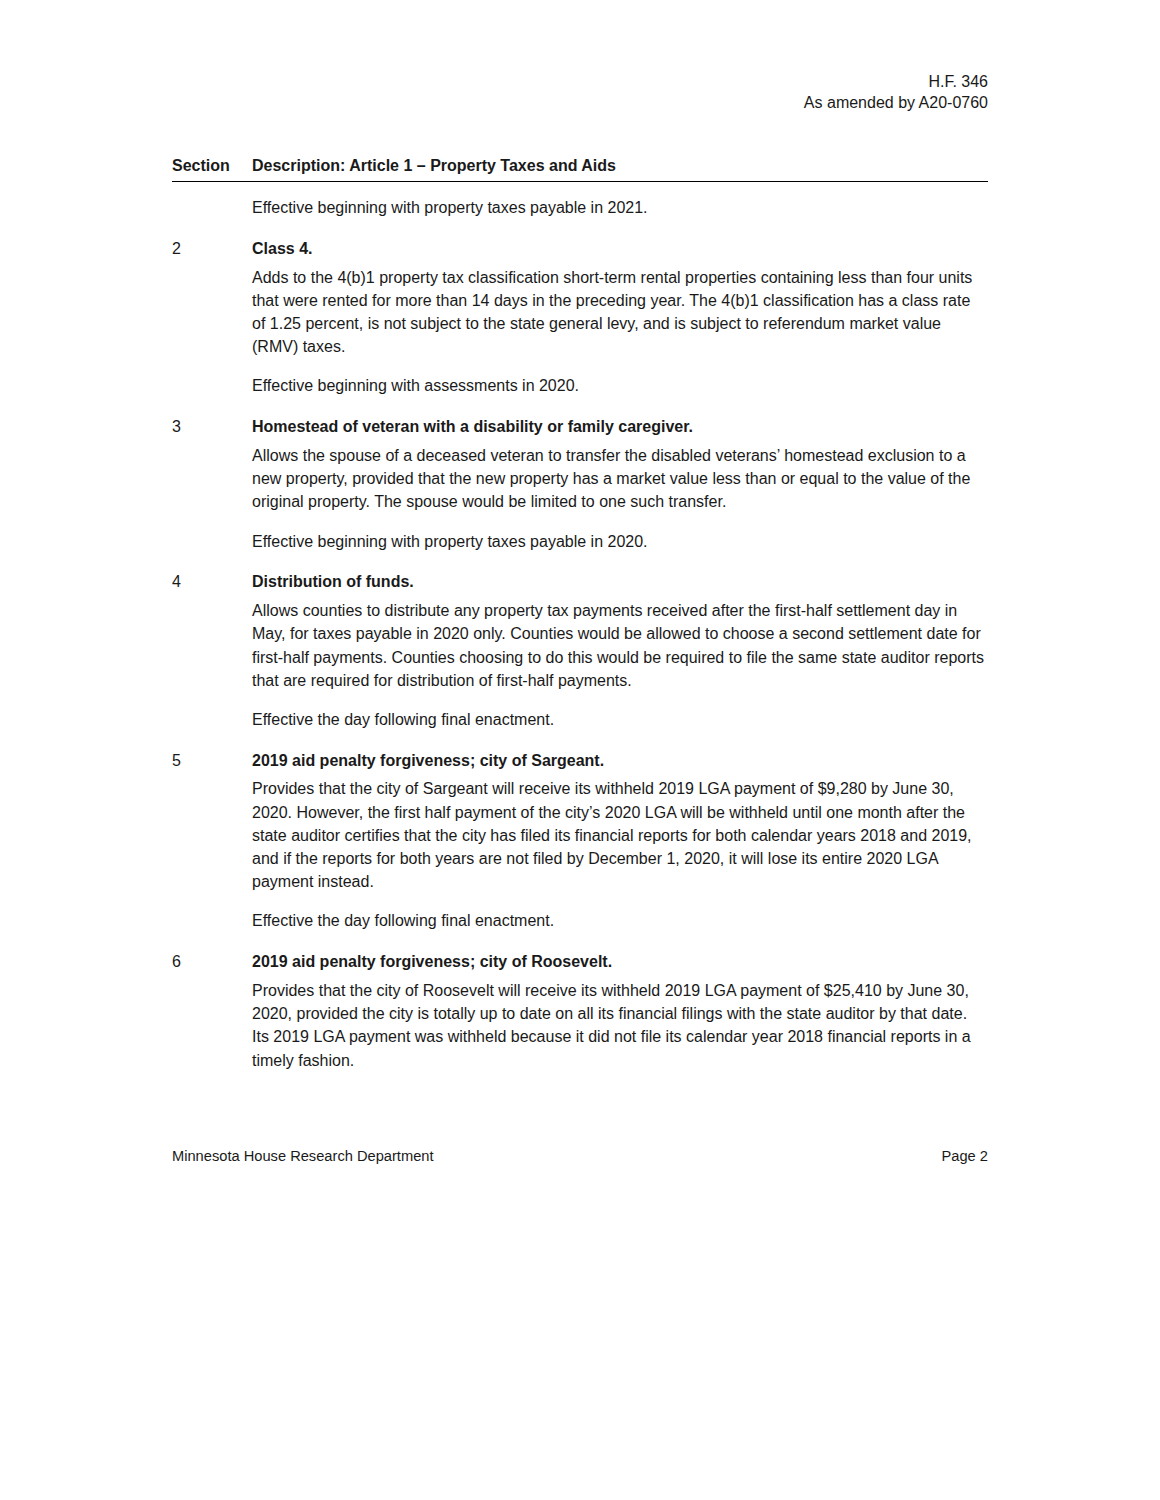H.F. 346 As amended by A20-0760
| Section | Description: Article 1 – Property Taxes and Aids |
| --- | --- |
| | Effective beginning with property taxes payable in 2021. |
| 2 | Class 4. Adds to the 4(b)1 property tax classification short-term rental properties containing less than four units that were rented for more than 14 days in the preceding year. The 4(b)1 classification has a class rate of 1.25 percent, is not subject to the state general levy, and is subject to referendum market value (RMV) taxes. Effective beginning with assessments in 2020. |
| 3 | Homestead of veteran with a disability or family caregiver. Allows the spouse of a deceased veteran to transfer the disabled veterans’ homestead exclusion to a new property, provided that the new property has a market value less than or equal to the value of the original property. The spouse would be limited to one such transfer. Effective beginning with property taxes payable in 2020. |
| 4 | Distribution of funds. Allows counties to distribute any property tax payments received after the first-half settlement day in May, for taxes payable in 2020 only. Counties would be allowed to choose a second settlement date for first-half payments. Counties choosing to do this would be required to file the same state auditor reports that are required for distribution of first-half payments. Effective the day following final enactment. |
| 5 | 2019 aid penalty forgiveness; city of Sargeant. Provides that the city of Sargeant will receive its withheld 2019 LGA payment of $9,280 by June 30, 2020. However, the first half payment of the city’s 2020 LGA will be withheld until one month after the state auditor certifies that the city has filed its financial reports for both calendar years 2018 and 2019, and if the reports for both years are not filed by December 1, 2020, it will lose its entire 2020 LGA payment instead. Effective the day following final enactment. |
| 6 | 2019 aid penalty forgiveness; city of Roosevelt. Provides that the city of Roosevelt will receive its withheld 2019 LGA payment of $25,410 by June 30, 2020, provided the city is totally up to date on all its financial filings with the state auditor by that date. Its 2019 LGA payment was withheld because it did not file its calendar year 2018 financial reports in a timely fashion. |
Minnesota House Research Department Page 2